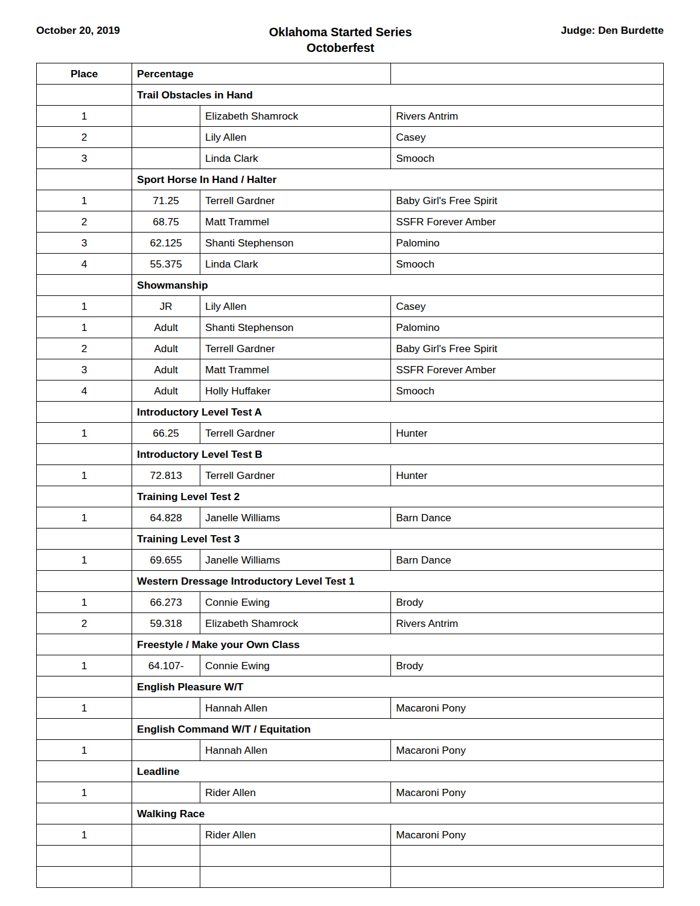October 20, 2019
Oklahoma Started Series
Octoberfest
Judge: Den Burdette
| Place | Percentage | |
| | Trail Obstacles in Hand | |
| 1 | | Elizabeth Shamrock | Rivers Antrim |
| 2 | | Lily Allen | Casey |
| 3 | | Linda Clark | Smooch |
| | Sport Horse In Hand / Halter | |
| 1 | 71.25 | Terrell Gardner | Baby Girl's Free Spirit |
| 2 | 68.75 | Matt Trammel | SSFR Forever Amber |
| 3 | 62.125 | Shanti Stephenson | Palomino |
| 4 | 55.375 | Linda Clark | Smooch |
| | Showmanship | |
| 1 | JR | Lily Allen | Casey |
| 1 | Adult | Shanti Stephenson | Palomino |
| 2 | Adult | Terrell Gardner | Baby Girl's Free Spirit |
| 3 | Adult | Matt Trammel | SSFR Forever Amber |
| 4 | Adult | Holly Huffaker | Smooch |
| | Introductory Level Test A | |
| 1 | 66.25 | Terrell Gardner | Hunter |
| | Introductory Level Test B | |
| 1 | 72.813 | Terrell Gardner | Hunter |
| | Training Level Test 2 | |
| 1 | 64.828 | Janelle Williams | Barn Dance |
| | Training Level Test 3 | |
| 1 | 69.655 | Janelle Williams | Barn Dance |
| | Western Dressage Introductory Level Test 1 | |
| 1 | 66.273 | Connie Ewing | Brody |
| 2 | 59.318 | Elizabeth Shamrock | Rivers Antrim |
| | Freestyle / Make your Own Class | |
| 1 | 64.107- | Connie Ewing | Brody |
| | English Pleasure W/T | |
| 1 | | Hannah Allen | Macaroni Pony |
| | English Command W/T / Equitation | |
| 1 | | Hannah Allen | Macaroni Pony |
| | Leadline | |
| 1 | | Rider Allen | Macaroni Pony |
| | Walking Race | |
| 1 | | Rider Allen | Macaroni Pony |